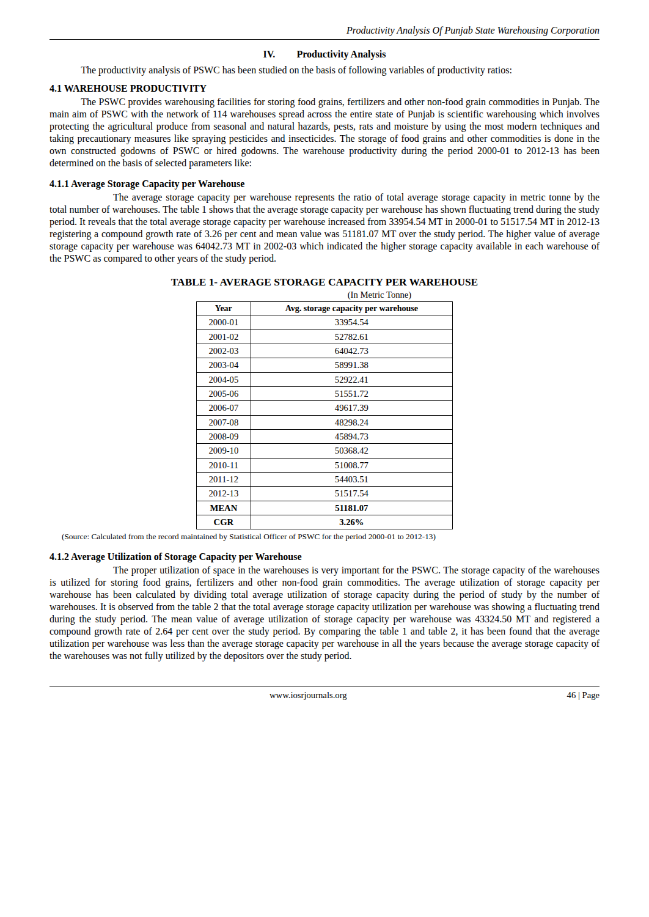Productivity Analysis Of Punjab State Warehousing Corporation
IV. Productivity Analysis
The productivity analysis of PSWC has been studied on the basis of following variables of productivity ratios:
4.1 WAREHOUSE PRODUCTIVITY
The PSWC provides warehousing facilities for storing food grains, fertilizers and other non-food grain commodities in Punjab. The main aim of PSWC with the network of 114 warehouses spread across the entire state of Punjab is scientific warehousing which involves protecting the agricultural produce from seasonal and natural hazards, pests, rats and moisture by using the most modern techniques and taking precautionary measures like spraying pesticides and insecticides. The storage of food grains and other commodities is done in the own constructed godowns of PSWC or hired godowns. The warehouse productivity during the period 2000-01 to 2012-13 has been determined on the basis of selected parameters like:
4.1.1 Average Storage Capacity per Warehouse
The average storage capacity per warehouse represents the ratio of total average storage capacity in metric tonne by the total number of warehouses. The table 1 shows that the average storage capacity per warehouse has shown fluctuating trend during the study period. It reveals that the total average storage capacity per warehouse increased from 33954.54 MT in 2000-01 to 51517.54 MT in 2012-13 registering a compound growth rate of 3.26 per cent and mean value was 51181.07 MT over the study period. The higher value of average storage capacity per warehouse was 64042.73 MT in 2002-03 which indicated the higher storage capacity available in each warehouse of the PSWC as compared to other years of the study period.
TABLE 1- AVERAGE STORAGE CAPACITY PER WAREHOUSE
(In Metric Tonne)
| Year | Avg. storage capacity per warehouse |
| --- | --- |
| 2000-01 | 33954.54 |
| 2001-02 | 52782.61 |
| 2002-03 | 64042.73 |
| 2003-04 | 58991.38 |
| 2004-05 | 52922.41 |
| 2005-06 | 51551.72 |
| 2006-07 | 49617.39 |
| 2007-08 | 48298.24 |
| 2008-09 | 45894.73 |
| 2009-10 | 50368.42 |
| 2010-11 | 51008.77 |
| 2011-12 | 54403.51 |
| 2012-13 | 51517.54 |
| MEAN | 51181.07 |
| CGR | 3.26% |
(Source: Calculated from the record maintained by Statistical Officer of PSWC for the period 2000-01 to 2012-13)
4.1.2 Average Utilization of Storage Capacity per Warehouse
The proper utilization of space in the warehouses is very important for the PSWC. The storage capacity of the warehouses is utilized for storing food grains, fertilizers and other non-food grain commodities. The average utilization of storage capacity per warehouse has been calculated by dividing total average utilization of storage capacity during the period of study by the number of warehouses. It is observed from the table 2 that the total average storage capacity utilization per warehouse was showing a fluctuating trend during the study period. The mean value of average utilization of storage capacity per warehouse was 43324.50 MT and registered a compound growth rate of 2.64 per cent over the study period. By comparing the table 1 and table 2, it has been found that the average utilization per warehouse was less than the average storage capacity per warehouse in all the years because the average storage capacity of the warehouses was not fully utilized by the depositors over the study period.
www.iosrjournals.org 46 | Page